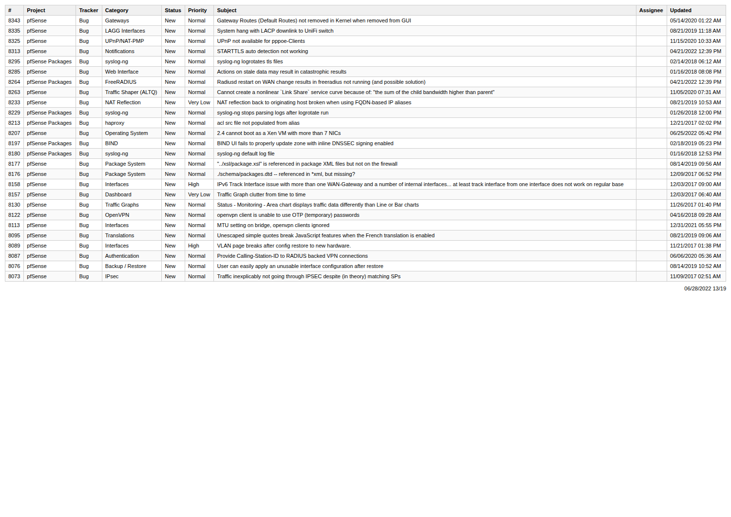| # | Project | Tracker | Category | Status | Priority | Subject | Assignee | Updated |
| --- | --- | --- | --- | --- | --- | --- | --- | --- |
| 8343 | pfSense | Bug | Gateways | New | Normal | Gateway Routes (Default Routes) not removed in Kernel when removed from GUI | | 05/14/2020 01:22 AM |
| 8335 | pfSense | Bug | LAGG Interfaces | New | Normal | System hang with LACP downlink to UniFi switch | | 08/21/2019 11:18 AM |
| 8325 | pfSense | Bug | UPnP/NAT-PMP | New | Normal | UPnP not available for pppoe-Clients | | 11/15/2020 10:33 AM |
| 8313 | pfSense | Bug | Notifications | New | Normal | STARTTLS auto detection not working | | 04/21/2022 12:39 PM |
| 8295 | pfSense Packages | Bug | syslog-ng | New | Normal | syslog-ng logrotates tls files | | 02/14/2018 06:12 AM |
| 8285 | pfSense | Bug | Web Interface | New | Normal | Actions on stale data may result in catastrophic results | | 01/16/2018 08:08 PM |
| 8264 | pfSense Packages | Bug | FreeRADIUS | New | Normal | Radiusd restart on WAN change results in freeradius not running (and possible solution) | | 04/21/2022 12:39 PM |
| 8263 | pfSense | Bug | Traffic Shaper (ALTQ) | New | Normal | Cannot create a nonlinear `Link Share` service curve because of: "the sum of the child bandwidth higher than parent" | | 11/05/2020 07:31 AM |
| 8233 | pfSense | Bug | NAT Reflection | New | Very Low | NAT reflection back to originating host broken when using FQDN-based IP aliases | | 08/21/2019 10:53 AM |
| 8229 | pfSense Packages | Bug | syslog-ng | New | Normal | syslog-ng stops parsing logs after logrotate run | | 01/26/2018 12:00 PM |
| 8213 | pfSense Packages | Bug | haproxy | New | Normal | acl src file not populated from alias | | 12/21/2017 02:02 PM |
| 8207 | pfSense | Bug | Operating System | New | Normal | 2.4 cannot boot as a Xen VM with more than 7 NICs | | 06/25/2022 05:42 PM |
| 8197 | pfSense Packages | Bug | BIND | New | Normal | BIND UI fails to properly update zone with inline DNSSEC signing enabled | | 02/18/2019 05:23 PM |
| 8180 | pfSense Packages | Bug | syslog-ng | New | Normal | syslog-ng default log file | | 01/16/2018 12:53 PM |
| 8177 | pfSense | Bug | Package System | New | Normal | "../xsl/package.xsl" is referenced in package XML files but not on the firewall | | 08/14/2019 09:56 AM |
| 8176 | pfSense | Bug | Package System | New | Normal | ./schema/packages.dtd -- referenced in *xml, but missing? | | 12/09/2017 06:52 PM |
| 8158 | pfSense | Bug | Interfaces | New | High | IPv6 Track Interface issue with more than one WAN-Gateway and a number of internal interfaces... at least track interface from one interface does not work on regular base | | 12/03/2017 09:00 AM |
| 8157 | pfSense | Bug | Dashboard | New | Very Low | Traffic Graph clutter from time to time | | 12/03/2017 06:40 AM |
| 8130 | pfSense | Bug | Traffic Graphs | New | Normal | Status - Monitoring - Area chart displays traffic data differently than Line or Bar charts | | 11/26/2017 01:40 PM |
| 8122 | pfSense | Bug | OpenVPN | New | Normal | openvpn client is unable to use OTP (temporary) passwords | | 04/16/2018 09:28 AM |
| 8113 | pfSense | Bug | Interfaces | New | Normal | MTU setting on bridge, openvpn clients ignored | | 12/31/2021 05:55 PM |
| 8095 | pfSense | Bug | Translations | New | Normal | Unescaped simple quotes break JavaScript features when the French translation is enabled | | 08/21/2019 09:06 AM |
| 8089 | pfSense | Bug | Interfaces | New | High | VLAN page breaks after config restore to new hardware. | | 11/21/2017 01:38 PM |
| 8087 | pfSense | Bug | Authentication | New | Normal | Provide Calling-Station-ID to RADIUS backed VPN connections | | 06/06/2020 05:36 AM |
| 8076 | pfSense | Bug | Backup / Restore | New | Normal | User can easily apply an unusable interface configuration after restore | | 08/14/2019 10:52 AM |
| 8073 | pfSense | Bug | IPsec | New | Normal | Traffic inexplicably not going through IPSEC despite (in theory) matching SPs | | 11/09/2017 02:51 AM |
06/28/2022 13/19